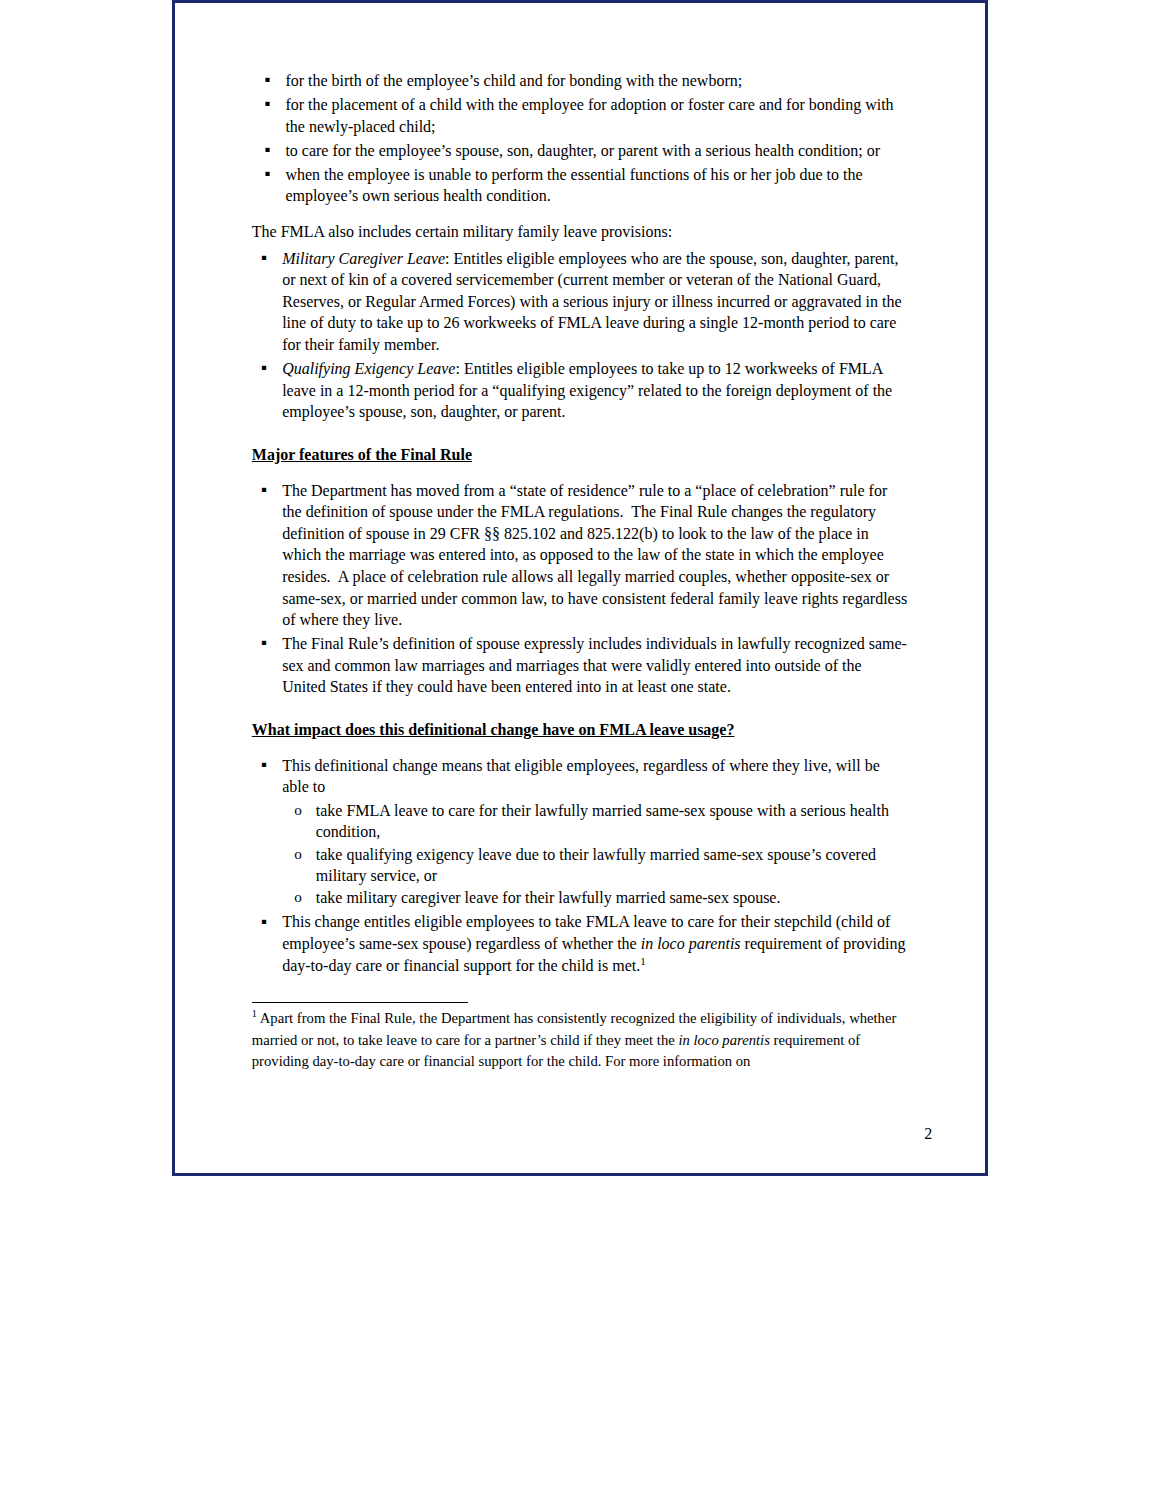for the birth of the employee’s child and for bonding with the newborn;
for the placement of a child with the employee for adoption or foster care and for bonding with the newly-placed child;
to care for the employee’s spouse, son, daughter, or parent with a serious health condition; or
when the employee is unable to perform the essential functions of his or her job due to the employee’s own serious health condition.
The FMLA also includes certain military family leave provisions:
Military Caregiver Leave: Entitles eligible employees who are the spouse, son, daughter, parent, or next of kin of a covered servicemember (current member or veteran of the National Guard, Reserves, or Regular Armed Forces) with a serious injury or illness incurred or aggravated in the line of duty to take up to 26 workweeks of FMLA leave during a single 12-month period to care for their family member.
Qualifying Exigency Leave: Entitles eligible employees to take up to 12 workweeks of FMLA leave in a 12-month period for a “qualifying exigency” related to the foreign deployment of the employee’s spouse, son, daughter, or parent.
Major features of the Final Rule
The Department has moved from a “state of residence” rule to a “place of celebration” rule for the definition of spouse under the FMLA regulations. The Final Rule changes the regulatory definition of spouse in 29 CFR §§ 825.102 and 825.122(b) to look to the law of the place in which the marriage was entered into, as opposed to the law of the state in which the employee resides. A place of celebration rule allows all legally married couples, whether opposite-sex or same-sex, or married under common law, to have consistent federal family leave rights regardless of where they live.
The Final Rule’s definition of spouse expressly includes individuals in lawfully recognized same-sex and common law marriages and marriages that were validly entered into outside of the United States if they could have been entered into in at least one state.
What impact does this definitional change have on FMLA leave usage?
This definitional change means that eligible employees, regardless of where they live, will be able to
take FMLA leave to care for their lawfully married same-sex spouse with a serious health condition,
take qualifying exigency leave due to their lawfully married same-sex spouse’s covered military service, or
take military caregiver leave for their lawfully married same-sex spouse.
This change entitles eligible employees to take FMLA leave to care for their stepchild (child of employee’s same-sex spouse) regardless of whether the in loco parentis requirement of providing day-to-day care or financial support for the child is met.1
1 Apart from the Final Rule, the Department has consistently recognized the eligibility of individuals, whether married or not, to take leave to care for a partner’s child if they meet the in loco parentis requirement of providing day-to-day care or financial support for the child. For more information on
2